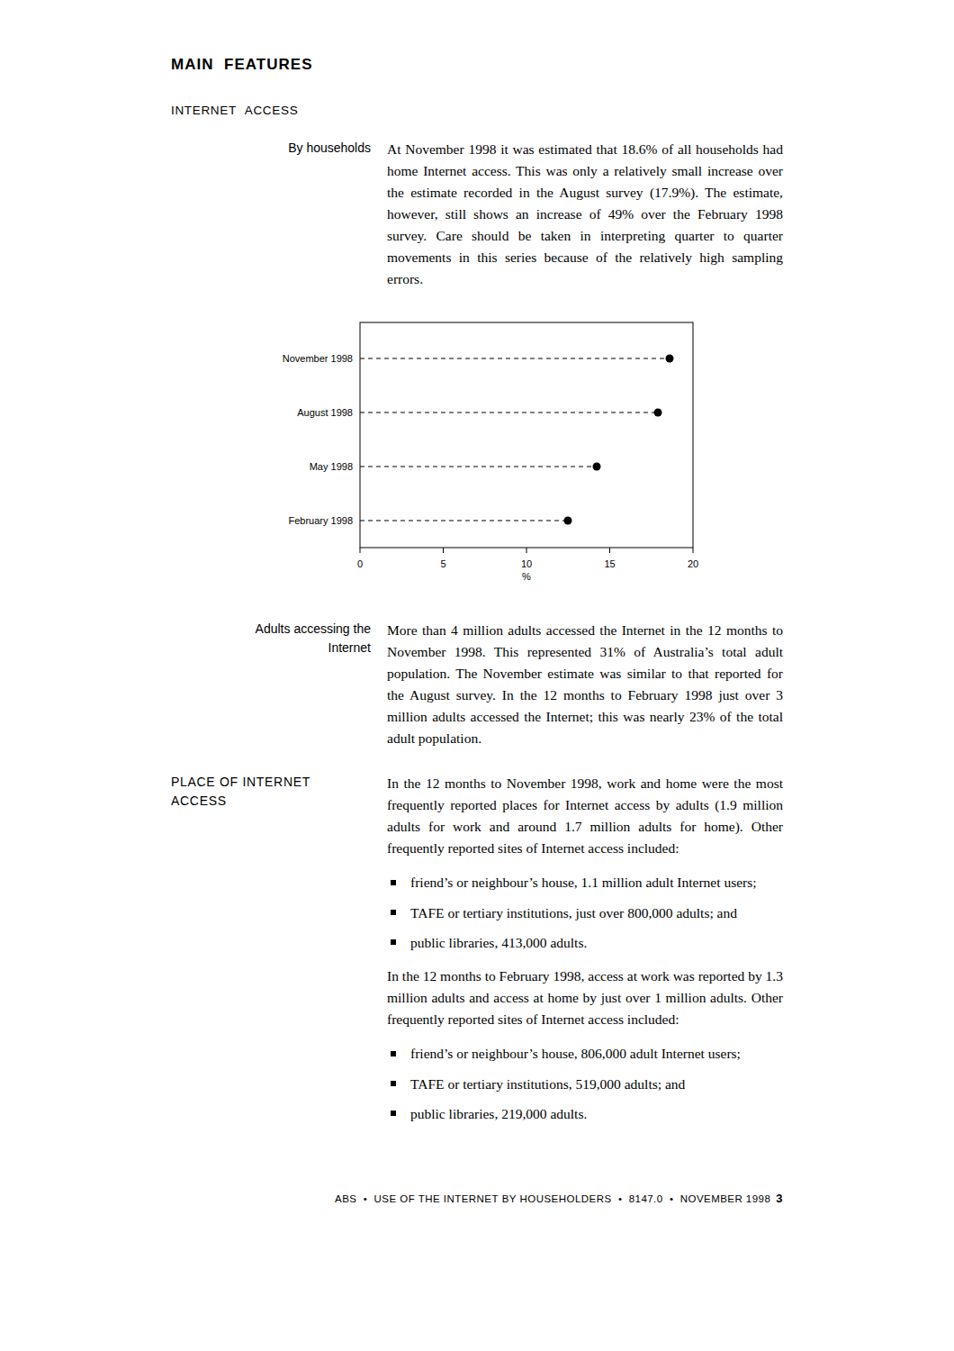MAIN FEATURES
INTERNET ACCESS
By households
At November 1998 it was estimated that 18.6% of all households had home Internet access. This was only a relatively small increase over the estimate recorded in the August survey (17.9%). The estimate, however, still shows an increase of 49% over the February 1998 survey. Care should be taken in interpreting quarter to quarter movements in this series because of the relatively high sampling errors.
November 1998 August 1998 May 1998 February 1998 0 5 10 15 20 %
Adults accessing the
Internet
More than 4 million adults accessed the Internet in the 12 months to November 1998. This represented 31% of Australia’s total adult population. The November estimate was similar to that reported for the August survey. In the 12 months to February 1998 just over 3 million adults accessed the Internet; this was nearly 23% of the total adult population.
PLACE OF INTERNET
ACCESS
In the 12 months to November 1998, work and home were the most frequently reported places for Internet access by adults (1.9 million adults for work and around 1.7 million adults for home). Other frequently reported sites of Internet access included:
friend’s or neighbour’s house, 1.1 million adult Internet users;
TAFE or tertiary institutions, just over 800,000 adults; and
public libraries, 413,000 adults.
In the 12 months to February 1998, access at work was reported by 1.3 million adults and access at home by just over 1 million adults. Other frequently reported sites of Internet access included:
friend’s or neighbour’s house, 806,000 adult Internet users;
TAFE or tertiary institutions, 519,000 adults; and
public libraries, 219,000 adults.
ABS • USE OF THE INTERNET BY HOUSEHOLDERS • 8147.0 • NOVEMBER 19983